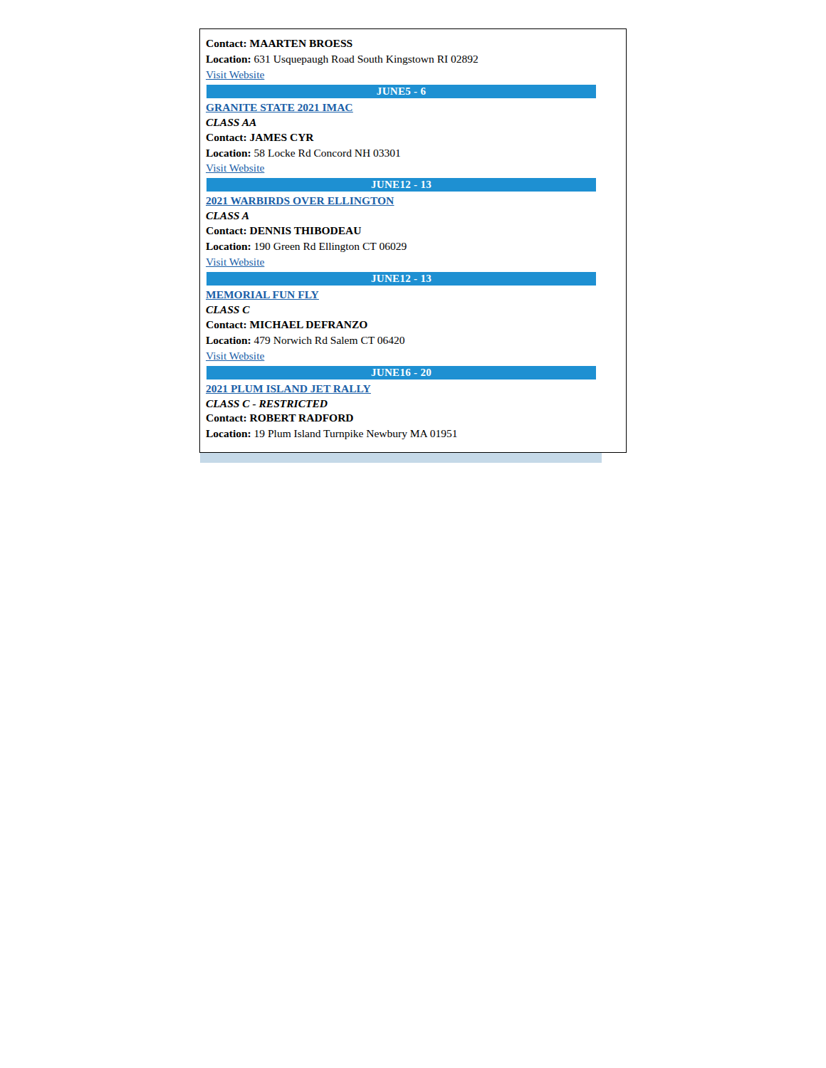Contact: MAARTEN BROESS
Location: 631 Usquepaugh Road South Kingstown RI 02892
Visit Website
JUNE5 - 6
GRANITE STATE 2021 IMAC
CLASS AA
Contact: JAMES CYR
Location: 58 Locke Rd Concord NH 03301
Visit Website
JUNE12 - 13
2021 WARBIRDS OVER ELLINGTON
CLASS A
Contact: DENNIS THIBODEAU
Location: 190 Green Rd Ellington CT 06029
Visit Website
JUNE12 - 13
MEMORIAL FUN FLY
CLASS C
Contact: MICHAEL DEFRANZO
Location: 479 Norwich Rd Salem CT 06420
Visit Website
JUNE16 - 20
2021 PLUM ISLAND JET RALLY
CLASS C - RESTRICTED
Contact: ROBERT RADFORD
Location: 19 Plum Island Turnpike Newbury MA 01951